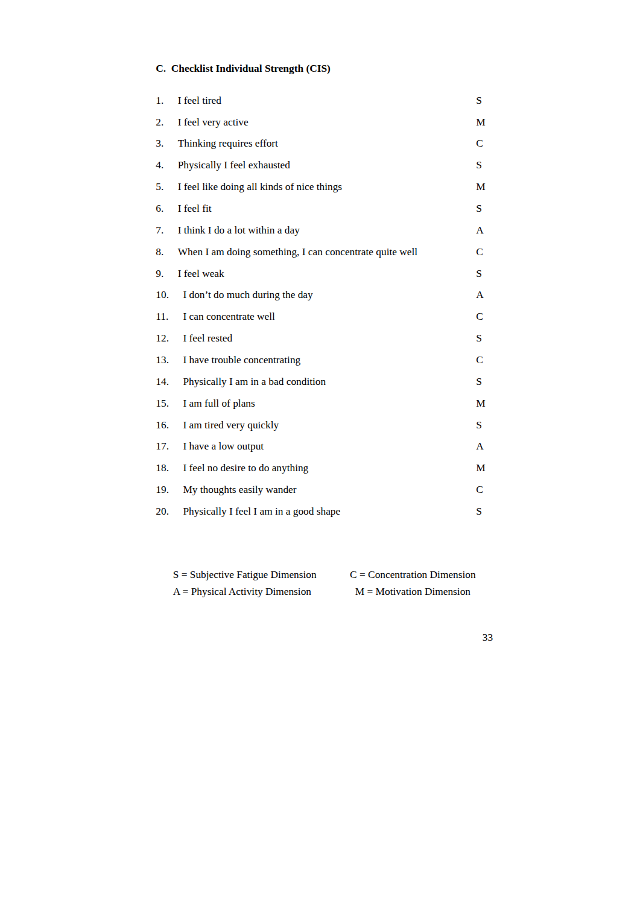C. Checklist Individual Strength (CIS)
1. I feel tired S
2. I feel very active M
3. Thinking requires effort C
4. Physically I feel exhausted S
5. I feel like doing all kinds of nice things M
6. I feel fit S
7. I think I do a lot within a day A
8. When I am doing something, I can concentrate quite well C
9. I feel weak S
10. I don’t do much during the day A
11. I can concentrate well C
12. I feel rested S
13. I have trouble concentrating C
14. Physically I am in a bad condition S
15. I am full of plans M
16. I am tired very quickly S
17. I have a low output A
18. I feel no desire to do anything M
19. My thoughts easily wander C
20. Physically I feel I am in a good shape S
S = Subjective Fatigue Dimension
C = Concentration Dimension
A = Physical Activity Dimension
M = Motivation Dimension
33